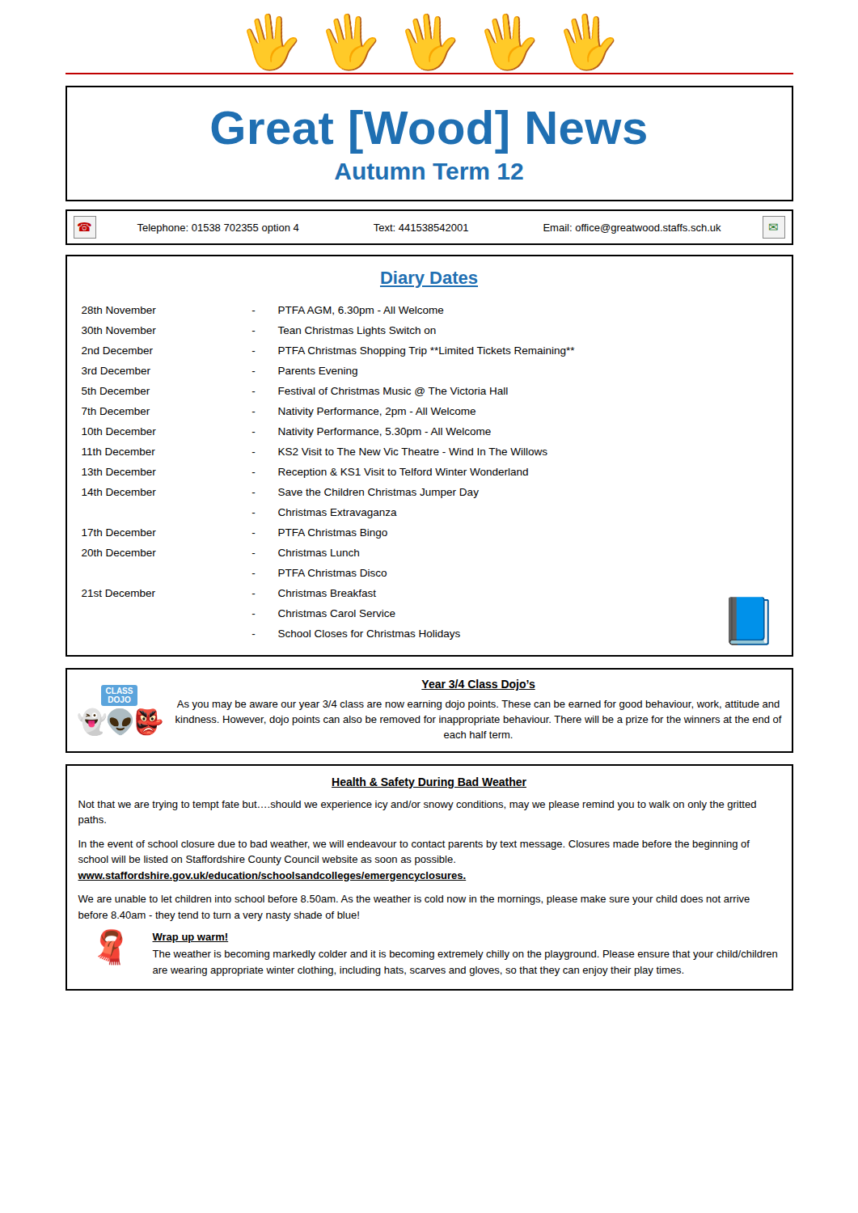🖐 🖐 🖐 🖐 🖐
Great [Wood] News
Autumn Term 12
☎
Telephone: 01538 702355 option 4 Text: 441538542001 Email: office@greatwood.staffs.sch.uk
✉
Diary Dates
| 28th November | - | PTFA AGM, 6.30pm - All Welcome |
| 30th November | - | Tean Christmas Lights Switch on |
| 2nd December | - | PTFA Christmas Shopping Trip **Limited Tickets Remaining** |
| 3rd December | - | Parents Evening |
| 5th December | - | Festival of Christmas Music @ The Victoria Hall |
| 7th December | - | Nativity Performance, 2pm - All Welcome |
| 10th December | - | Nativity Performance, 5.30pm - All Welcome |
| 11th December | - | KS2 Visit to The New Vic Theatre - Wind In The Willows |
| 13th December | - | Reception & KS1 Visit to Telford Winter Wonderland |
| 14th December | - | Save the Children Christmas Jumper Day |
| | - | Christmas Extravaganza |
| 17th December | - | PTFA Christmas Bingo |
| 20th December | - | Christmas Lunch |
| | - | PTFA Christmas Disco |
| 21st December | - | Christmas Breakfast |
| | - | Christmas Carol Service |
| | - | School Closes for Christmas Holidays |
📘
CLASS
DOJO
👻👽👺
Year 3/4 Class Dojo’s
As you may be aware our year 3/4 class are now earning dojo points. These can be earned for good behaviour, work, attitude and kindness. However, dojo points can also be removed for inappropriate behaviour. There will be a prize for the winners at the end of each half term.
Health & Safety During Bad Weather
Not that we are trying to tempt fate but….should we experience icy and/or snowy conditions, may we please remind you to walk on only the gritted paths.
In the event of school closure due to bad weather, we will endeavour to contact parents by text message. Closures made before the beginning of school will be listed on Staffordshire County Council website as soon as possible.
www.staffordshire.gov.uk/education/schoolsandcolleges/emergencyclosures.
We are unable to let children into school before 8.50am. As the weather is cold now in the mornings, please make sure your child does not arrive before 8.40am - they tend to turn a very nasty shade of blue!
🧣
Wrap up warm!
The weather is becoming markedly colder and it is becoming extremely chilly on the playground. Please ensure that your child/children are wearing appropriate winter clothing, including hats, scarves and gloves, so that they can enjoy their play times.